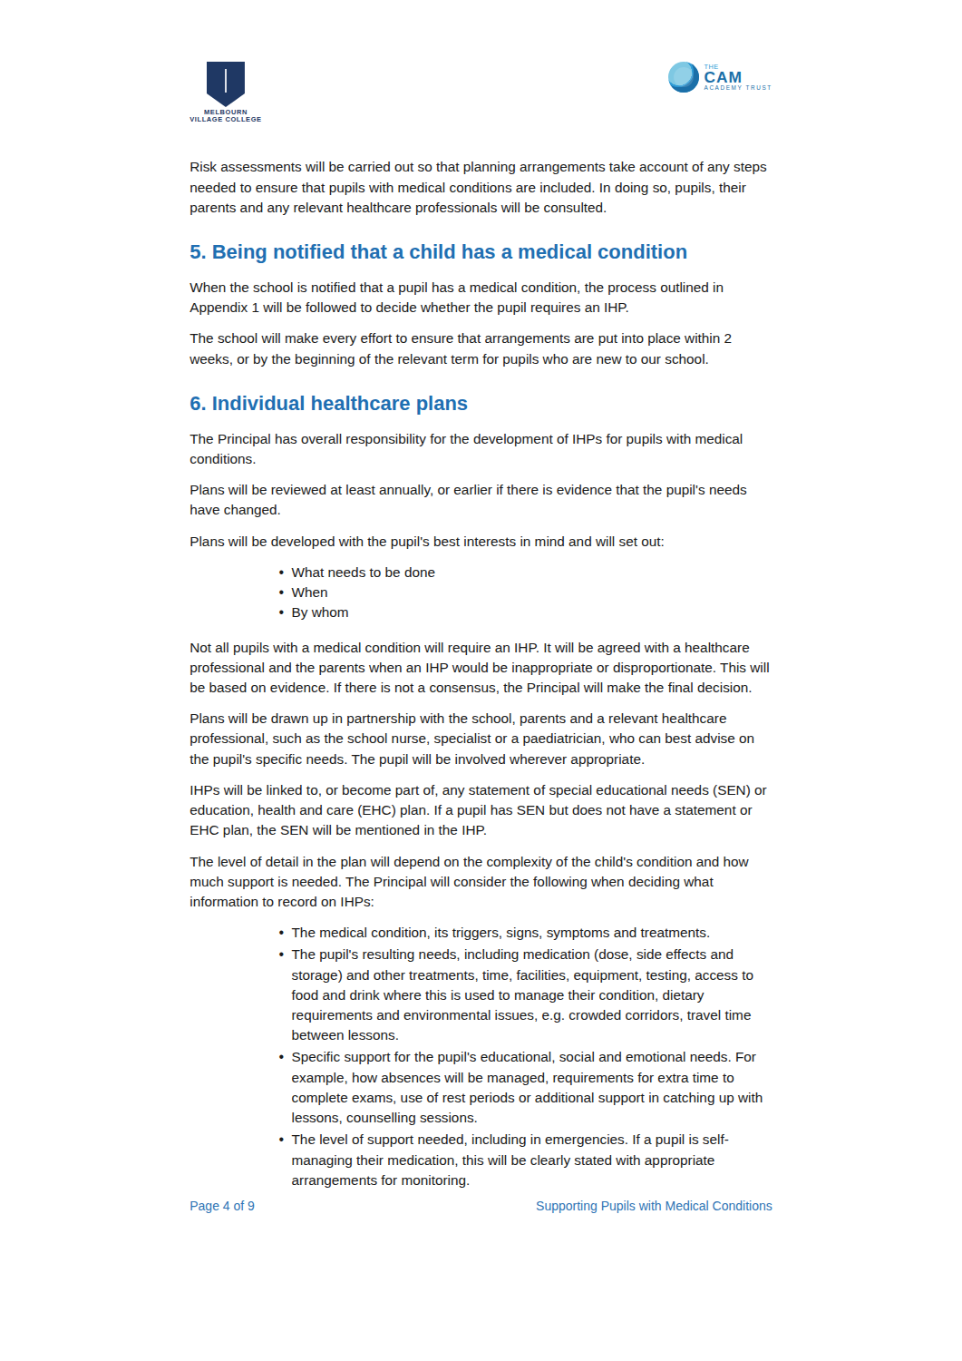Melbourn
Village College
THE
CAM
Academy Trust
Risk assessments will be carried out so that planning arrangements take account of any steps needed to ensure that pupils with medical conditions are included. In doing so, pupils, their parents and any relevant healthcare professionals will be consulted.
5. Being notified that a child has a medical condition
When the school is notified that a pupil has a medical condition, the process outlined in Appendix 1 will be followed to decide whether the pupil requires an IHP.
The school will make every effort to ensure that arrangements are put into place within 2 weeks, or by the beginning of the relevant term for pupils who are new to our school.
6. Individual healthcare plans
The Principal has overall responsibility for the development of IHPs for pupils with medical conditions.
Plans will be reviewed at least annually, or earlier if there is evidence that the pupil's needs have changed.
Plans will be developed with the pupil's best interests in mind and will set out:
What needs to be done
When
By whom
Not all pupils with a medical condition will require an IHP. It will be agreed with a healthcare professional and the parents when an IHP would be inappropriate or disproportionate. This will be based on evidence. If there is not a consensus, the Principal will make the final decision.
Plans will be drawn up in partnership with the school, parents and a relevant healthcare professional, such as the school nurse, specialist or a paediatrician, who can best advise on the pupil's specific needs. The pupil will be involved wherever appropriate.
IHPs will be linked to, or become part of, any statement of special educational needs (SEN) or education, health and care (EHC) plan. If a pupil has SEN but does not have a statement or EHC plan, the SEN will be mentioned in the IHP.
The level of detail in the plan will depend on the complexity of the child's condition and how much support is needed. The Principal will consider the following when deciding what information to record on IHPs:
The medical condition, its triggers, signs, symptoms and treatments.
The pupil's resulting needs, including medication (dose, side effects and storage) and other treatments, time, facilities, equipment, testing, access to food and drink where this is used to manage their condition, dietary requirements and environmental issues, e.g. crowded corridors, travel time between lessons.
Specific support for the pupil's educational, social and emotional needs. For example, how absences will be managed, requirements for extra time to complete exams, use of rest periods or additional support in catching up with lessons, counselling sessions.
The level of support needed, including in emergencies. If a pupil is self-managing their medication, this will be clearly stated with appropriate arrangements for monitoring.
Page 4 of 9
Supporting Pupils with Medical Conditions